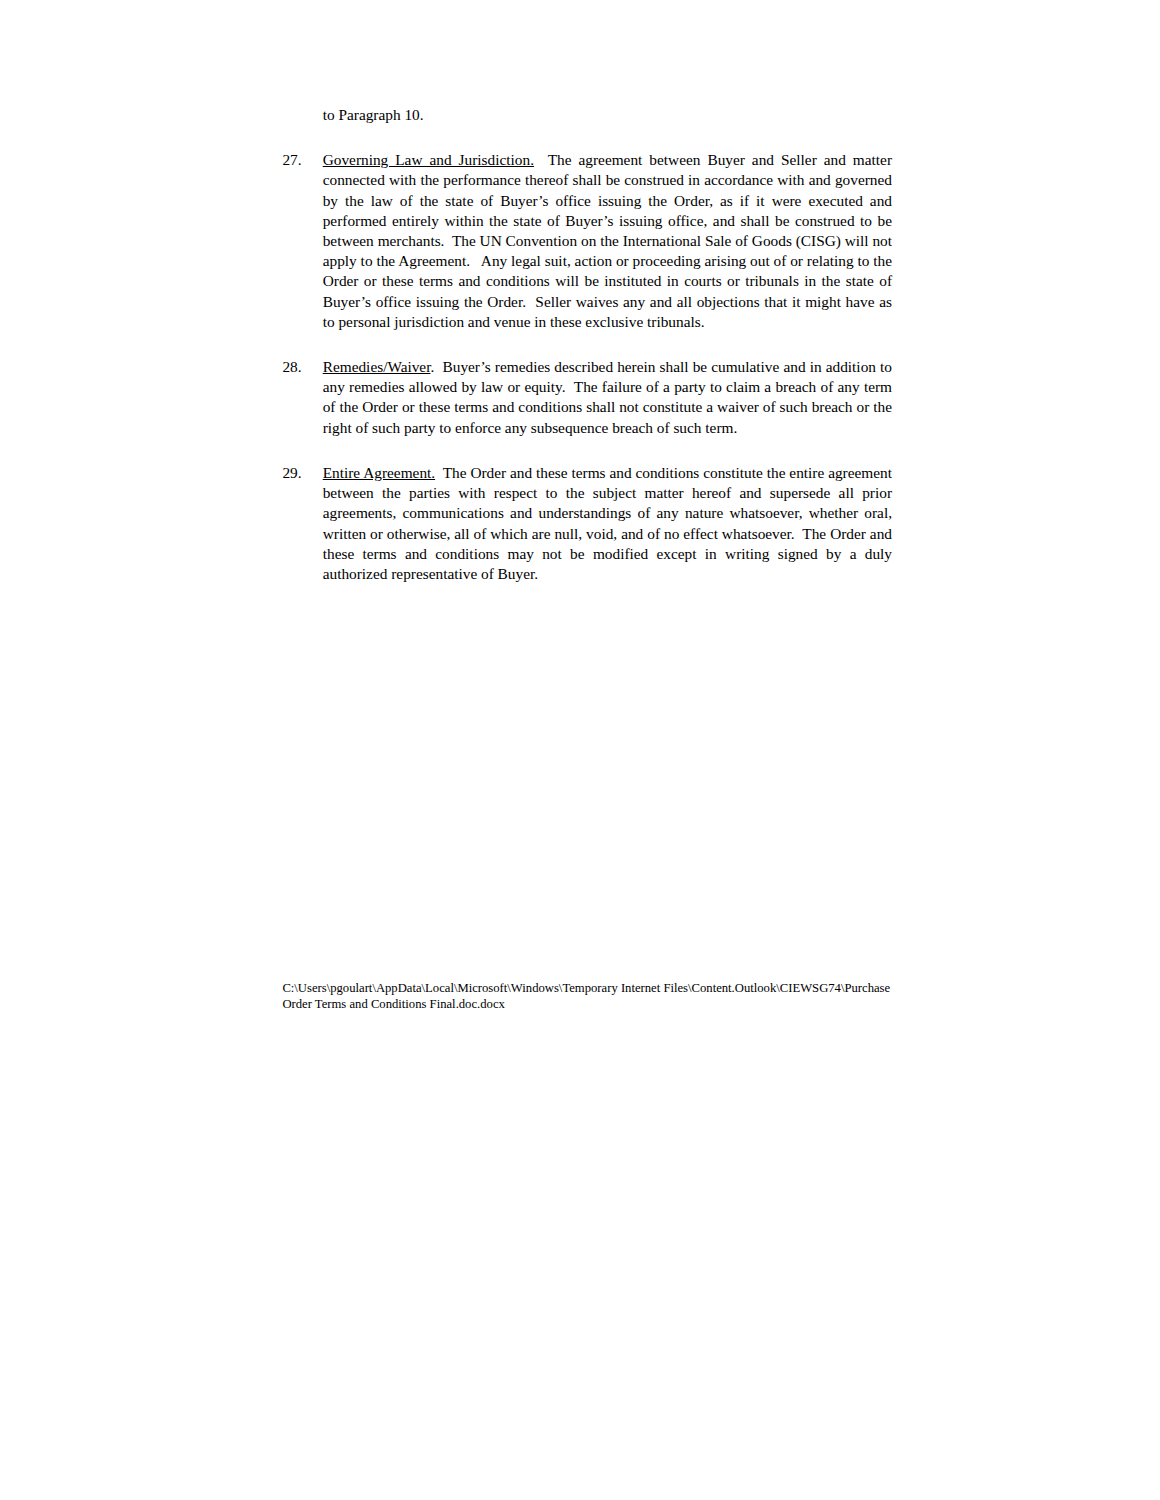to Paragraph 10.
27. Governing Law and Jurisdiction. The agreement between Buyer and Seller and matter connected with the performance thereof shall be construed in accordance with and governed by the law of the state of Buyer’s office issuing the Order, as if it were executed and performed entirely within the state of Buyer’s issuing office, and shall be construed to be between merchants. The UN Convention on the International Sale of Goods (CISG) will not apply to the Agreement. Any legal suit, action or proceeding arising out of or relating to the Order or these terms and conditions will be instituted in courts or tribunals in the state of Buyer’s office issuing the Order. Seller waives any and all objections that it might have as to personal jurisdiction and venue in these exclusive tribunals.
28. Remedies/Waiver. Buyer’s remedies described herein shall be cumulative and in addition to any remedies allowed by law or equity. The failure of a party to claim a breach of any term of the Order or these terms and conditions shall not constitute a waiver of such breach or the right of such party to enforce any subsequence breach of such term.
29. Entire Agreement. The Order and these terms and conditions constitute the entire agreement between the parties with respect to the subject matter hereof and supersede all prior agreements, communications and understandings of any nature whatsoever, whether oral, written or otherwise, all of which are null, void, and of no effect whatsoever. The Order and these terms and conditions may not be modified except in writing signed by a duly authorized representative of Buyer.
C:\Users\pgoulart\AppData\Local\Microsoft\Windows\Temporary Internet Files\Content.Outlook\CIEWSG74\Purchase Order Terms and Conditions Final.doc.docx